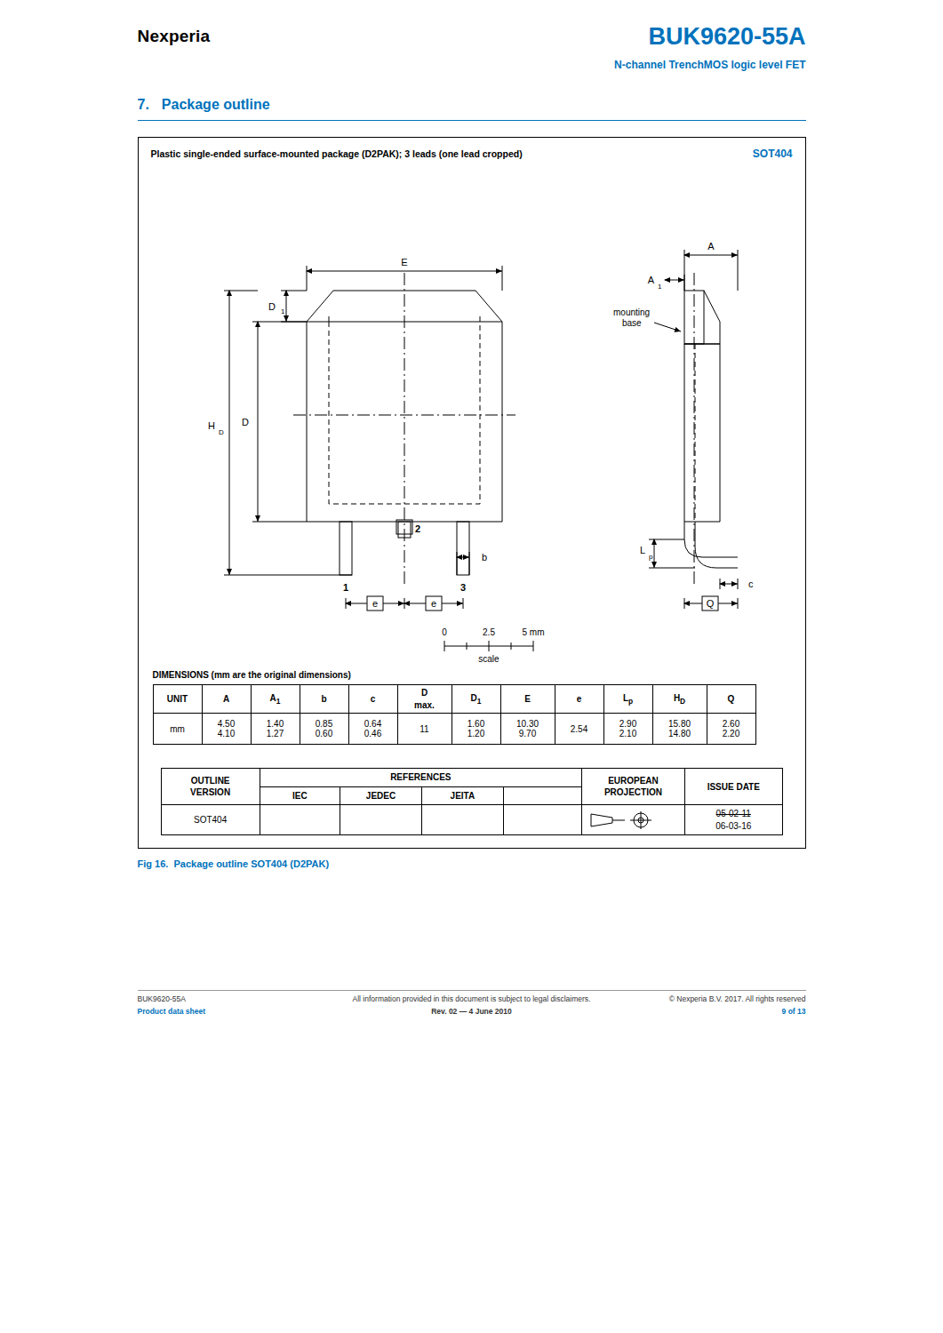Nexperia
BUK9620-55A
N-channel TrenchMOS logic level FET
7. Package outline
Plastic single-ended surface-mounted package (D2PAK); 3 leads (one lead cropped)
SOT404
1 2 3 E D 1 D H D b e e A A 1 mounting base L p c Q 0 2.5 5 mm scale
DIMENSIONS (mm are the original dimensions)
| UNIT | A | A 1 | b | c | D max. | D 1 | E | e | L p | H D | Q |
| --- | --- | --- | --- | --- | --- | --- | --- | --- | --- | --- | --- |
| mm | 4.50 4.10 | 1.40 1.27 | 0.85 0.60 | 0.64 0.46 | 11 | 1.60 1.20 | 10.30 9.70 | 2.54 | 2.90 2.10 | 15.80 14.80 | 2.60 2.20 |
| OUTLINE VERSION | REFERENCES | EUROPEAN PROJECTION | ISSUE DATE |
| --- | --- | --- | --- |
| IEC | JEDEC | JEITA | |
| SOT404 | | | | | | 05-02-11 06-03-16 |
Fig 16. Package outline SOT404 (D2PAK)
BUK9620-55A
All information provided in this document is subject to legal disclaimers.
© Nexperia B.V. 2017. All rights reserved
Product data sheet
Rev. 02 — 4 June 2010
9 of 13